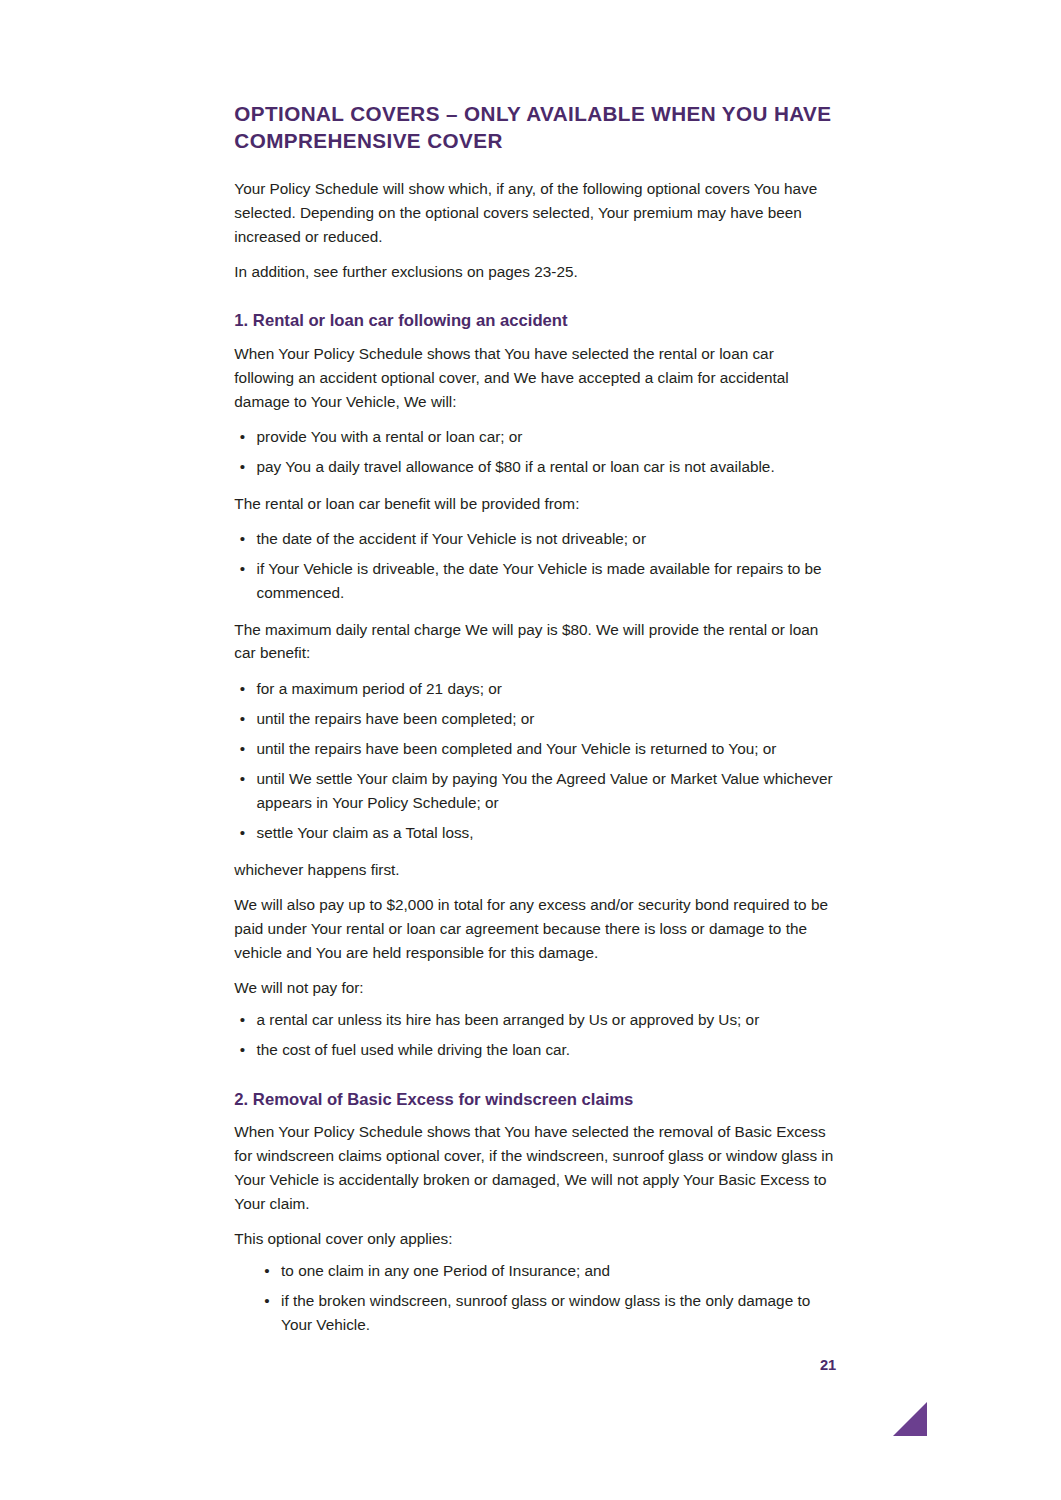Optional covers – only available when you have
comprehensive cover
Your Policy Schedule will show which, if any, of the following optional covers You have selected. Depending on the optional covers selected, Your premium may have been increased or reduced.
In addition, see further exclusions on pages 23-25.
1. Rental or loan car following an accident
When Your Policy Schedule shows that You have selected the rental or loan car following an accident optional cover, and We have accepted a claim for accidental damage to Your Vehicle, We will:
provide You with a rental or loan car; or
pay You a daily travel allowance of $80 if a rental or loan car is not available.
The rental or loan car benefit will be provided from:
the date of the accident if Your Vehicle is not driveable; or
if Your Vehicle is driveable, the date Your Vehicle is made available for repairs to be commenced.
The maximum daily rental charge We will pay is $80. We will provide the rental or loan car benefit:
for a maximum period of 21 days; or
until the repairs have been completed; or
until the repairs have been completed and Your Vehicle is returned to You; or
until We settle Your claim by paying You the Agreed Value or Market Value whichever appears in Your Policy Schedule; or
settle Your claim as a Total loss,
whichever happens first.
We will also pay up to $2,000 in total for any excess and/or security bond required to be paid under Your rental or loan car agreement because there is loss or damage to the vehicle and You are held responsible for this damage.
We will not pay for:
a rental car unless its hire has been arranged by Us or approved by Us; or
the cost of fuel used while driving the loan car.
2. Removal of Basic Excess for windscreen claims
When Your Policy Schedule shows that You have selected the removal of Basic Excess for windscreen claims optional cover, if the windscreen, sunroof glass or window glass in Your Vehicle is accidentally broken or damaged, We will not apply Your Basic Excess to Your claim.
This optional cover only applies:
to one claim in any one Period of Insurance; and
if the broken windscreen, sunroof glass or window glass is the only damage to Your Vehicle.
21